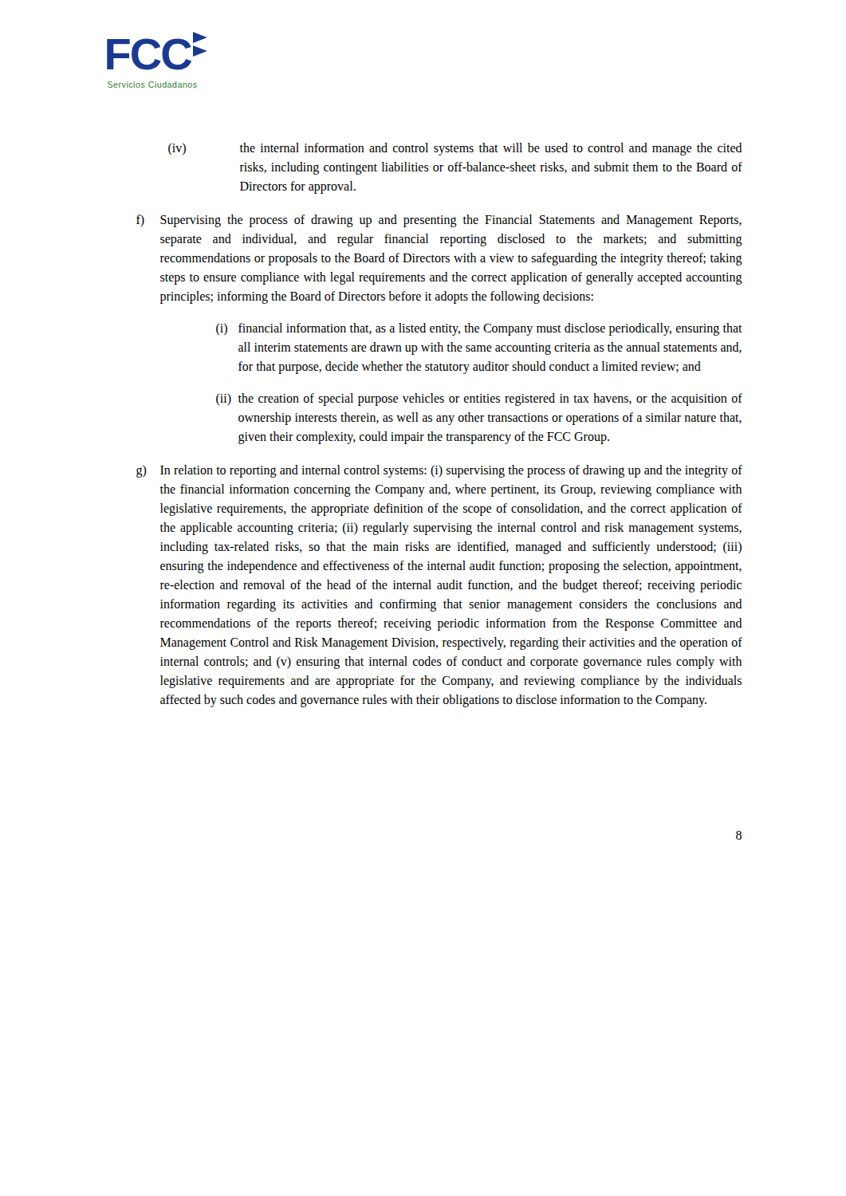FCC
Servicios Ciudadanos
(iv) the internal information and control systems that will be used to control and manage the cited risks, including contingent liabilities or off-balance-sheet risks, and submit them to the Board of Directors for approval.
f) Supervising the process of drawing up and presenting the Financial Statements and Management Reports, separate and individual, and regular financial reporting disclosed to the markets; and submitting recommendations or proposals to the Board of Directors with a view to safeguarding the integrity thereof; taking steps to ensure compliance with legal requirements and the correct application of generally accepted accounting principles; informing the Board of Directors before it adopts the following decisions:
(i) financial information that, as a listed entity, the Company must disclose periodically, ensuring that all interim statements are drawn up with the same accounting criteria as the annual statements and, for that purpose, decide whether the statutory auditor should conduct a limited review; and
(ii) the creation of special purpose vehicles or entities registered in tax havens, or the acquisition of ownership interests therein, as well as any other transactions or operations of a similar nature that, given their complexity, could impair the transparency of the FCC Group.
g) In relation to reporting and internal control systems: (i) supervising the process of drawing up and the integrity of the financial information concerning the Company and, where pertinent, its Group, reviewing compliance with legislative requirements, the appropriate definition of the scope of consolidation, and the correct application of the applicable accounting criteria; (ii) regularly supervising the internal control and risk management systems, including tax-related risks, so that the main risks are identified, managed and sufficiently understood; (iii) ensuring the independence and effectiveness of the internal audit function; proposing the selection, appointment, re-election and removal of the head of the internal audit function, and the budget thereof; receiving periodic information regarding its activities and confirming that senior management considers the conclusions and recommendations of the reports thereof; receiving periodic information from the Response Committee and Management Control and Risk Management Division, respectively, regarding their activities and the operation of internal controls; and (v) ensuring that internal codes of conduct and corporate governance rules comply with legislative requirements and are appropriate for the Company, and reviewing compliance by the individuals affected by such codes and governance rules with their obligations to disclose information to the Company.
8